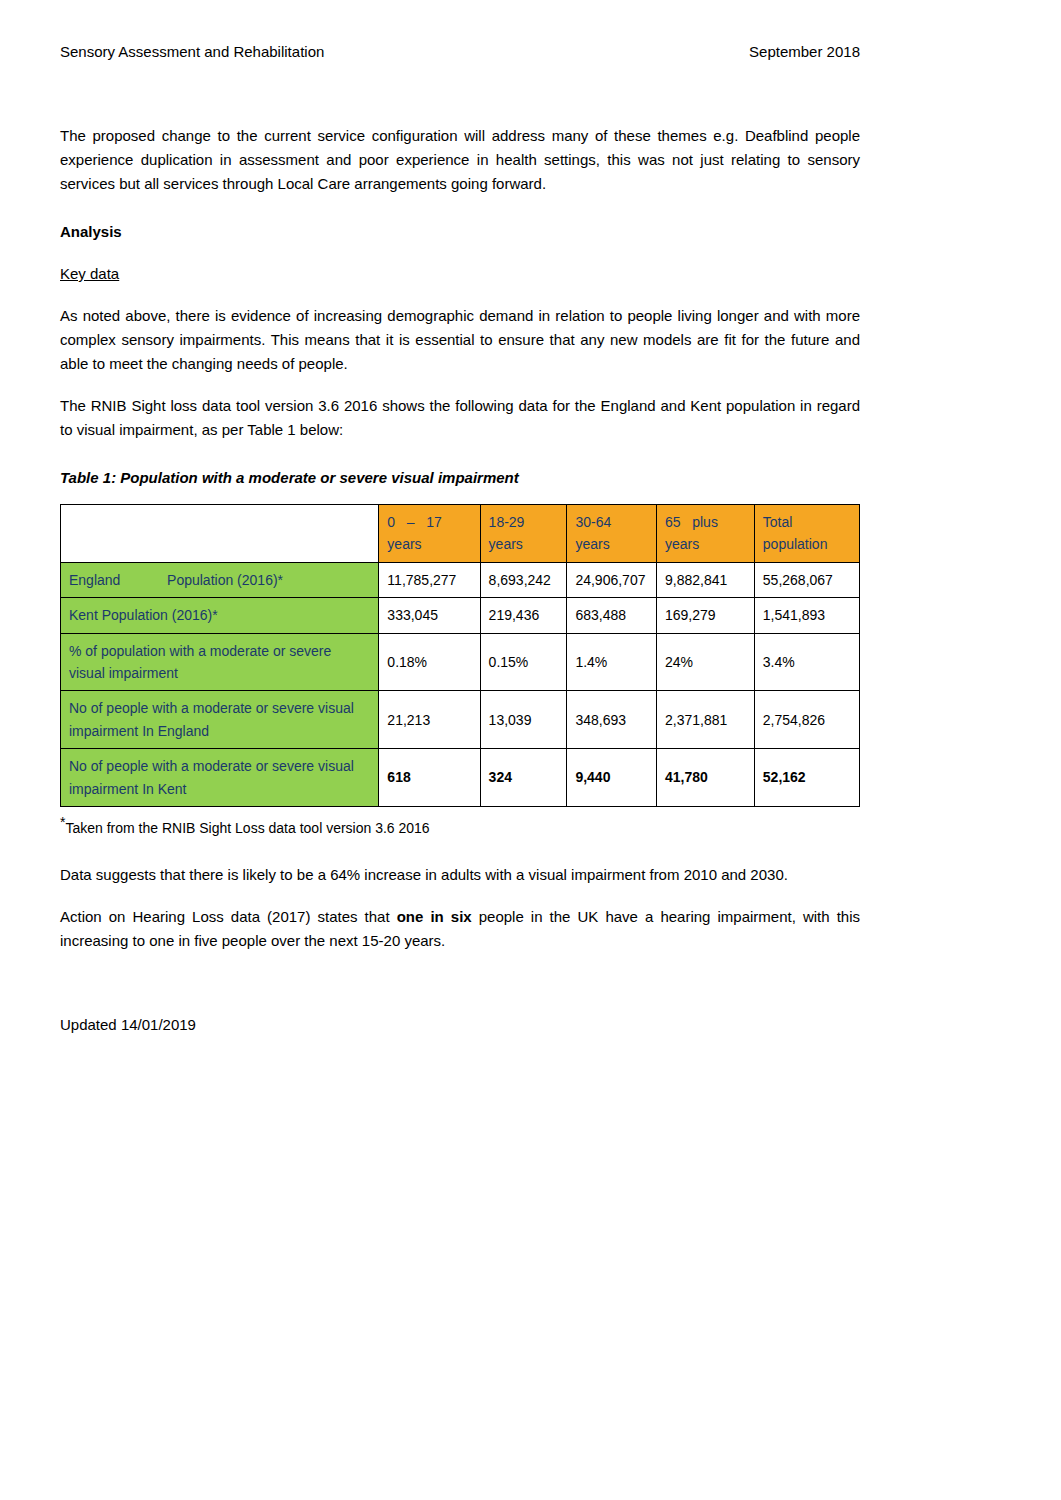Sensory Assessment and Rehabilitation September 2018
The proposed change to the current service configuration will address many of these themes e.g. Deafblind people experience duplication in assessment and poor experience in health settings, this was not just relating to sensory services but all services through Local Care arrangements going forward.
Analysis
Key data
As noted above, there is evidence of increasing demographic demand in relation to people living longer and with more complex sensory impairments. This means that it is essential to ensure that any new models are fit for the future and able to meet the changing needs of people.
The RNIB Sight loss data tool version 3.6 2016 shows the following data for the England and Kent population in regard to visual impairment, as per Table 1 below:
Table 1: Population with a moderate or severe visual impairment
| | 0 – 17 years | 18-29 years | 30-64 years | 65 plus years | Total population |
| --- | --- | --- | --- | --- | --- |
| England Population (2016)* | 11,785,277 | 8,693,242 | 24,906,707 | 9,882,841 | 55,268,067 |
| Kent Population (2016)* | 333,045 | 219,436 | 683,488 | 169,279 | 1,541,893 |
| % of population with a moderate or severe visual impairment | 0.18% | 0.15% | 1.4% | 24% | 3.4% |
| No of people with a moderate or severe visual impairment In England | 21,213 | 13,039 | 348,693 | 2,371,881 | 2,754,826 |
| No of people with a moderate or severe visual impairment In Kent | 618 | 324 | 9,440 | 41,780 | 52,162 |
*Taken from the RNIB Sight Loss data tool version 3.6 2016
Data suggests that there is likely to be a 64% increase in adults with a visual impairment from 2010 and 2030.
Action on Hearing Loss data (2017) states that one in six people in the UK have a hearing impairment, with this increasing to one in five people over the next 15-20 years.
Updated 14/01/2019